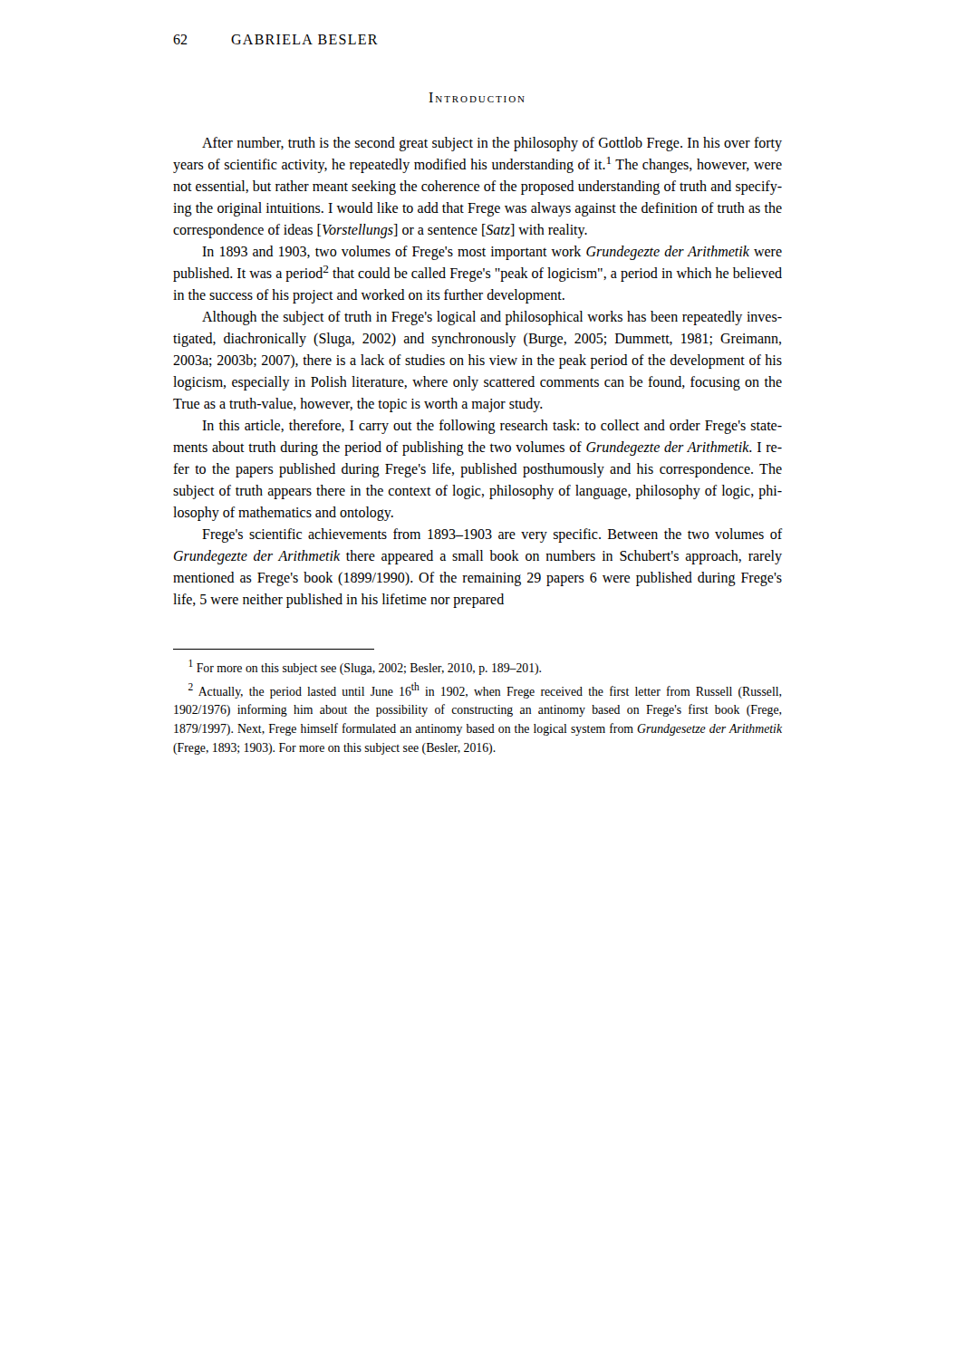62 GABRIELA BESLER
Introduction
After number, truth is the second great subject in the philosophy of Gottlob Frege. In his over forty years of scientific activity, he repeatedly modified his understanding of it.1 The changes, however, were not essential, but rather meant seeking the coherence of the proposed understanding of truth and specifying the original intuitions. I would like to add that Frege was always against the definition of truth as the correspondence of ideas [Vorstellungs] or a sentence [Satz] with reality.
In 1893 and 1903, two volumes of Frege's most important work Grundegezte der Arithmetik were published. It was a period2 that could be called Frege's "peak of logicism", a period in which he believed in the success of his project and worked on its further development.
Although the subject of truth in Frege's logical and philosophical works has been repeatedly investigated, diachronically (Sluga, 2002) and synchronously (Burge, 2005; Dummett, 1981; Greimann, 2003a; 2003b; 2007), there is a lack of studies on his view in the peak period of the development of his logicism, especially in Polish literature, where only scattered comments can be found, focusing on the True as a truth-value, however, the topic is worth a major study.
In this article, therefore, I carry out the following research task: to collect and order Frege's statements about truth during the period of publishing the two volumes of Grundegezte der Arithmetik. I refer to the papers published during Frege's life, published posthumously and his correspondence. The subject of truth appears there in the context of logic, philosophy of language, philosophy of logic, philosophy of mathematics and ontology.
Frege's scientific achievements from 1893–1903 are very specific. Between the two volumes of Grundegezte der Arithmetik there appeared a small book on numbers in Schubert's approach, rarely mentioned as Frege's book (1899/1990). Of the remaining 29 papers 6 were published during Frege's life, 5 were neither published in his lifetime nor prepared
1 For more on this subject see (Sluga, 2002; Besler, 2010, p. 189–201).
2 Actually, the period lasted until June 16th in 1902, when Frege received the first letter from Russell (Russell, 1902/1976) informing him about the possibility of constructing an antinomy based on Frege's first book (Frege, 1879/1997). Next, Frege himself formulated an antinomy based on the logical system from Grundgesetze der Arithmetik (Frege, 1893; 1903). For more on this subject see (Besler, 2016).